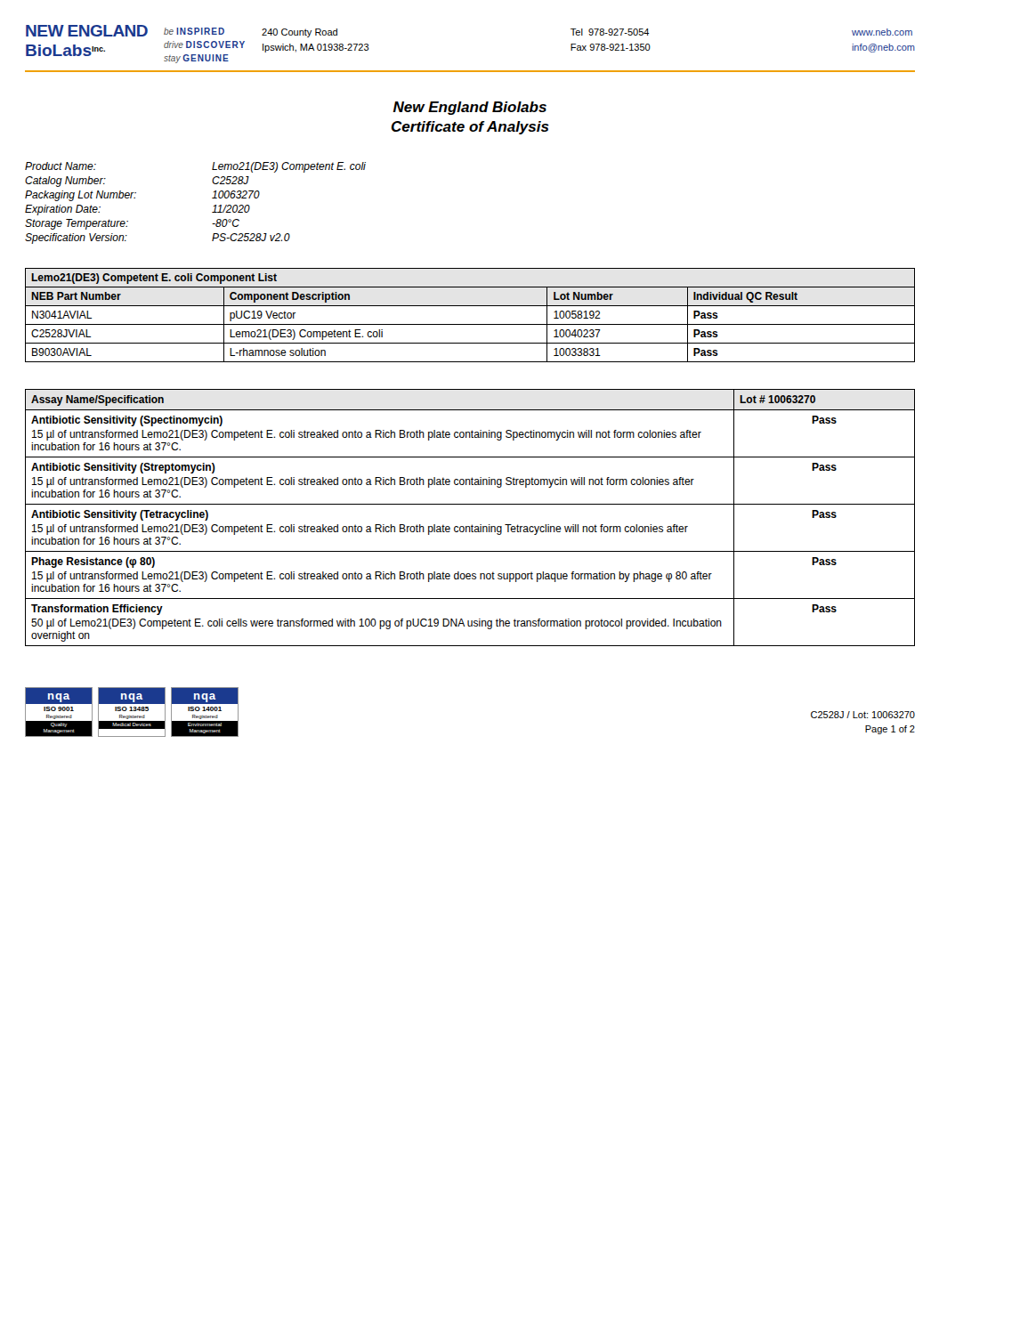NEW ENGLAND BioLabs Inc.
be INSPIRED
drive DISCOVERY
stay GENUINE
240 County Road
Ipswich, MA 01938-2723
Tel 978-927-5054
Fax 978-921-1350
www.neb.com
info@neb.com
New England Biolabs
Certificate of Analysis
| Product Name: | Lemo21(DE3) Competent E. coli |
| Catalog Number: | C2528J |
| Packaging Lot Number: | 10063270 |
| Expiration Date: | 11/2020 |
| Storage Temperature: | -80°C |
| Specification Version: | PS-C2528J v2.0 |
Lemo21(DE3) Competent E. coli Component List
| NEB Part Number | Component Description | Lot Number | Individual QC Result |
| --- | --- | --- | --- |
| N3041AVIAL | pUC19 Vector | 10058192 | Pass |
| C2528JVIAL | Lemo21(DE3) Competent E. coli | 10040237 | Pass |
| B9030AVIAL | L-rhamnose solution | 10033831 | Pass |
| Assay Name/Specification | Lot # 10063270 |
| --- | --- |
| Antibiotic Sensitivity (Spectinomycin) 15 µl of untransformed Lemo21(DE3) Competent E. coli streaked onto a Rich Broth plate containing Spectinomycin will not form colonies after incubation for 16 hours at 37°C. | Pass |
| Antibiotic Sensitivity (Streptomycin) 15 µl of untransformed Lemo21(DE3) Competent E. coli streaked onto a Rich Broth plate containing Streptomycin will not form colonies after incubation for 16 hours at 37°C. | Pass |
| Antibiotic Sensitivity (Tetracycline) 15 µl of untransformed Lemo21(DE3) Competent E. coli streaked onto a Rich Broth plate containing Tetracycline will not form colonies after incubation for 16 hours at 37°C. | Pass |
| Phage Resistance (φ 80) 15 µl of untransformed Lemo21(DE3) Competent E. coli streaked onto a Rich Broth plate does not support plaque formation by phage φ 80 after incubation for 16 hours at 37°C. | Pass |
| Transformation Efficiency 50 µl of Lemo21(DE3) Competent E. coli cells were transformed with 100 pg of pUC19 DNA using the transformation protocol provided. Incubation overnight on | Pass |
nqa
ISO 9001
Registered
Quality
Management
nqa
ISO 13485
Registered
Medical Devices
nqa
ISO 14001
Registered
Environmental
Management
C2528J / Lot: 10063270
Page 1 of 2